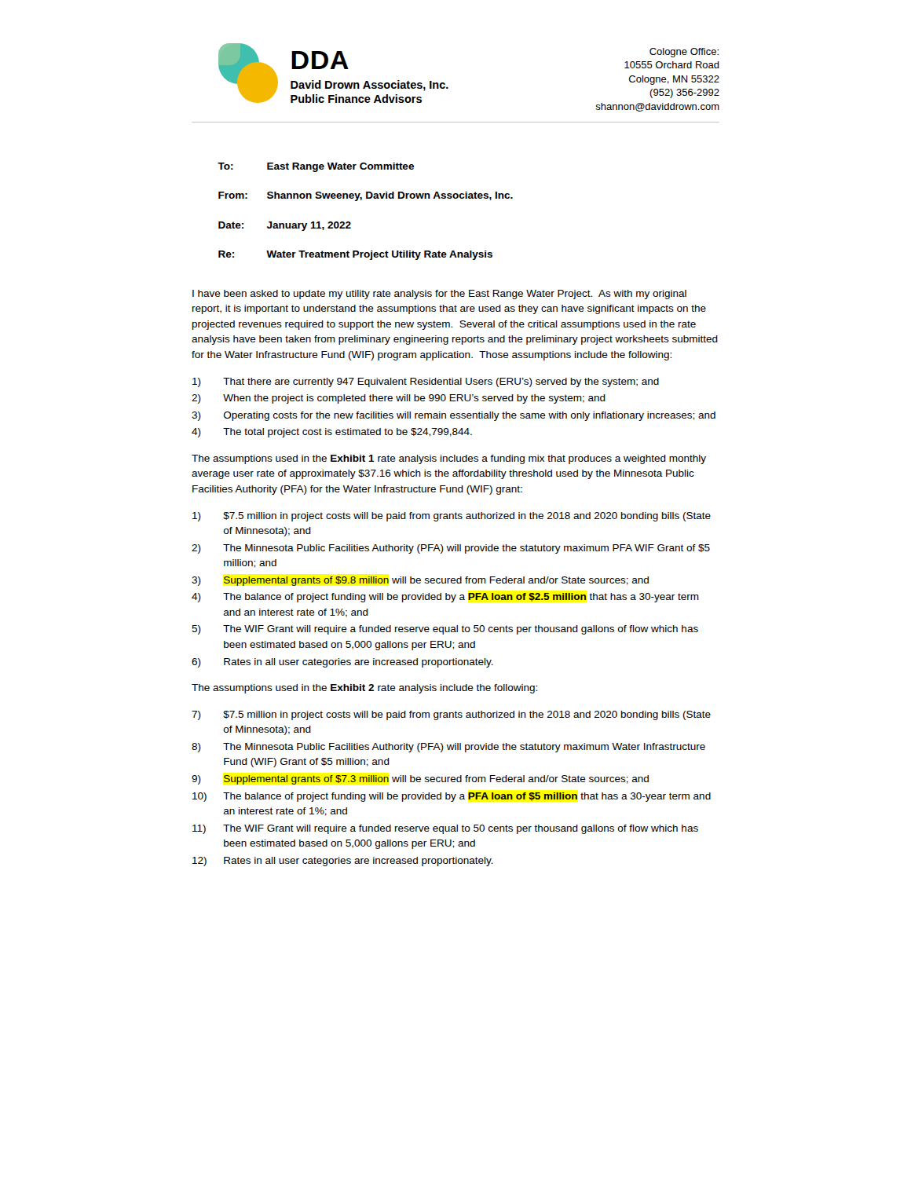DDA
David Drown Associates, Inc.
Public Finance Advisors
Cologne Office:
10555 Orchard Road
Cologne, MN 55322
(952) 356-2992
shannon@daviddrown.com
To:
East Range Water Committee
From:
Shannon Sweeney, David Drown Associates, Inc.
Date:
January 11, 2022
Re:
Water Treatment Project Utility Rate Analysis
I have been asked to update my utility rate analysis for the East Range Water Project. As with my original report, it is important to understand the assumptions that are used as they can have significant impacts on the projected revenues required to support the new system. Several of the critical assumptions used in the rate analysis have been taken from preliminary engineering reports and the preliminary project worksheets submitted for the Water Infrastructure Fund (WIF) program application. Those assumptions include the following:
1) That there are currently 947 Equivalent Residential Users (ERU’s) served by the system; and
2) When the project is completed there will be 990 ERU’s served by the system; and
3) Operating costs for the new facilities will remain essentially the same with only inflationary increases; and
4) The total project cost is estimated to be $24,799,844.
The assumptions used in the Exhibit 1 rate analysis includes a funding mix that produces a weighted monthly average user rate of approximately $37.16 which is the affordability threshold used by the Minnesota Public Facilities Authority (PFA) for the Water Infrastructure Fund (WIF) grant:
1)$7.5 million in project costs will be paid from grants authorized in the 2018 and 2020 bonding bills (State of Minnesota); and
2) The Minnesota Public Facilities Authority (PFA) will provide the statutory maximum PFA WIF Grant of $5 million; and
3) Supplemental grants of $9.8 million will be secured from Federal and/or State sources; and
4) The balance of project funding will be provided by a PFA loan of $2.5 million that has a 30-year term and an interest rate of 1%; and
5) The WIF Grant will require a funded reserve equal to 50 cents per thousand gallons of flow which has been estimated based on 5,000 gallons per ERU; and
6) Rates in all user categories are increased proportionately.
The assumptions used in the Exhibit 2 rate analysis include the following:
7)$7.5 million in project costs will be paid from grants authorized in the 2018 and 2020 bonding bills (State of Minnesota); and
8) The Minnesota Public Facilities Authority (PFA) will provide the statutory maximum Water Infrastructure Fund (WIF) Grant of $5 million; and
9) Supplemental grants of $7.3 million will be secured from Federal and/or State sources; and
10) The balance of project funding will be provided by a PFA loan of $5 million that has a 30-year term and an interest rate of 1%; and
11) The WIF Grant will require a funded reserve equal to 50 cents per thousand gallons of flow which has been estimated based on 5,000 gallons per ERU; and
12) Rates in all user categories are increased proportionately.